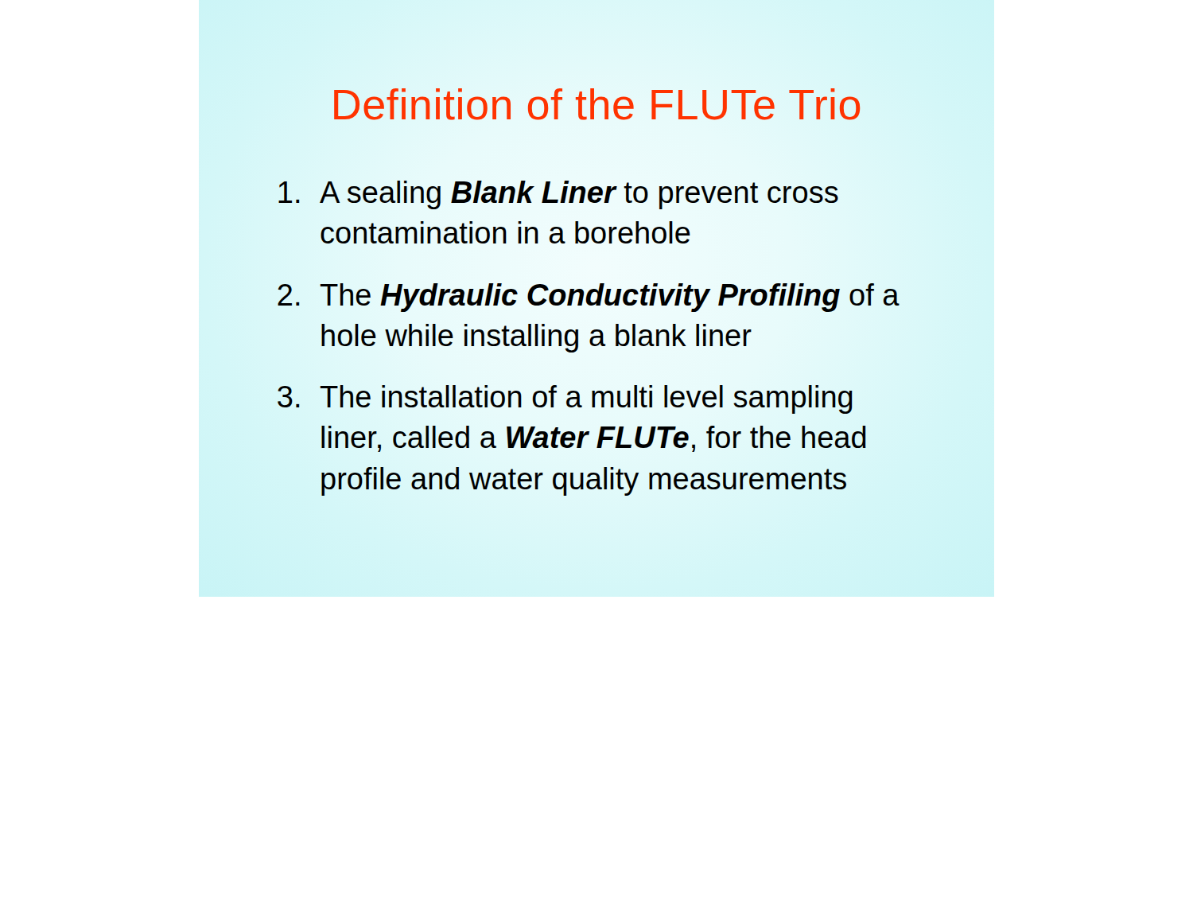Definition of the FLUTe Trio
A sealing Blank Liner to prevent cross contamination in a borehole
The Hydraulic Conductivity Profiling of a hole while installing a blank liner
The installation of a multi level sampling liner, called a Water FLUTe, for the head profile and water quality measurements